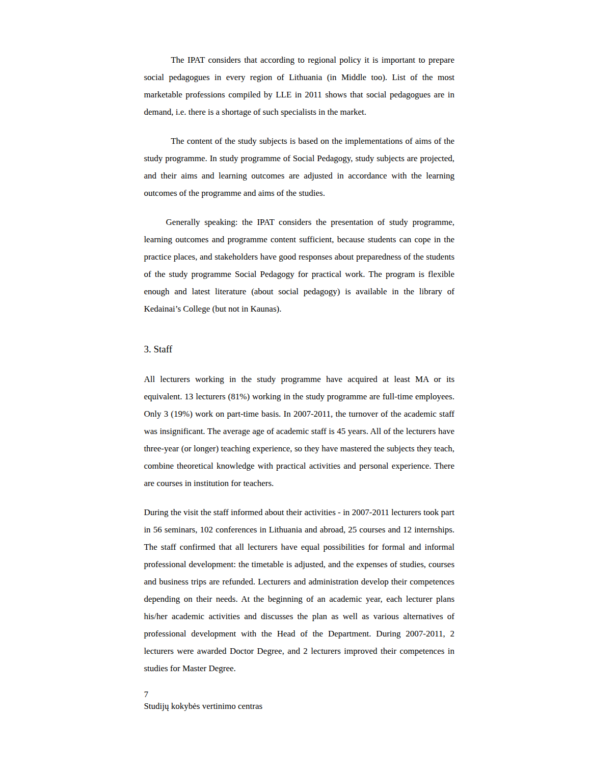The IPAT considers that according to regional policy it is important to prepare social pedagogues in every region of Lithuania (in Middle too). List of the most marketable professions compiled by LLE in 2011 shows that social pedagogues are in demand, i.e. there is a shortage of such specialists in the market.
The content of the study subjects is based on the implementations of aims of the study programme. In study programme of Social Pedagogy, study subjects are projected, and their aims and learning outcomes are adjusted in accordance with the learning outcomes of the programme and aims of the studies.
Generally speaking: the IPAT considers the presentation of study programme, learning outcomes and programme content sufficient, because students can cope in the practice places, and stakeholders have good responses about preparedness of the students of the study programme Social Pedagogy for practical work. The program is flexible enough and latest literature (about social pedagogy) is available in the library of Kedainai’s College (but not in Kaunas).
3. Staff
All lecturers working in the study programme have acquired at least MA or its equivalent. 13 lecturers (81%) working in the study programme are full-time employees. Only 3 (19%) work on part-time basis. In 2007-2011, the turnover of the academic staff was insignificant. The average age of academic staff is 45 years. All of the lecturers have three-year (or longer) teaching experience, so they have mastered the subjects they teach, combine theoretical knowledge with practical activities and personal experience. There are courses in institution for teachers.
During the visit the staff informed about their activities - in 2007-2011 lecturers took part in 56 seminars, 102 conferences in Lithuania and abroad, 25 courses and 12 internships. The staff confirmed that all lecturers have equal possibilities for formal and informal professional development: the timetable is adjusted, and the expenses of studies, courses and business trips are refunded. Lecturers and administration develop their competences depending on their needs. At the beginning of an academic year, each lecturer plans his/her academic activities and discusses the plan as well as various alternatives of professional development with the Head of the Department. During 2007-2011, 2 lecturers were awarded Doctor Degree, and 2 lecturers improved their competences in studies for Master Degree.
7 Studijų kokybės vertinimo centras